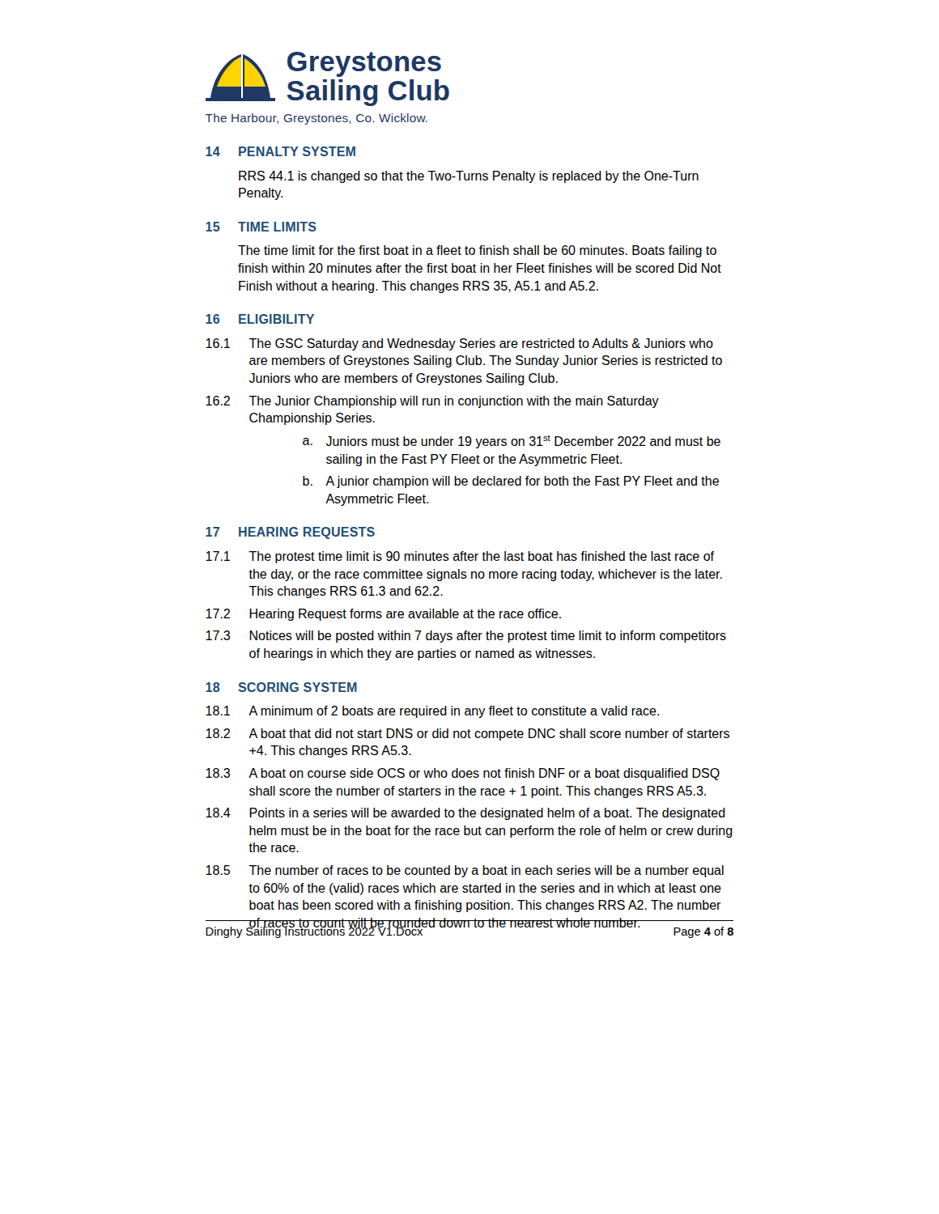Greystones Sailing Club
The Harbour, Greystones, Co. Wicklow.
14 PENALTY SYSTEM
RRS 44.1 is changed so that the Two-Turns Penalty is replaced by the One-Turn Penalty.
15 TIME LIMITS
The time limit for the first boat in a fleet to finish shall be 60 minutes. Boats failing to finish within 20 minutes after the first boat in her Fleet finishes will be scored Did Not Finish without a hearing. This changes RRS 35, A5.1 and A5.2.
16 ELIGIBILITY
16.1
The GSC Saturday and Wednesday Series are restricted to Adults & Juniors who are members of Greystones Sailing Club. The Sunday Junior Series is restricted to Juniors who are members of Greystones Sailing Club.
16.2
The Junior Championship will run in conjunction with the main Saturday Championship Series.
a.
Juniors must be under 19 years on 31st December 2022 and must be sailing in the Fast PY Fleet or the Asymmetric Fleet.
b.
A junior champion will be declared for both the Fast PY Fleet and the Asymmetric Fleet.
17 HEARING REQUESTS
17.1
The protest time limit is 90 minutes after the last boat has finished the last race of the day, or the race committee signals no more racing today, whichever is the later. This changes RRS 61.3 and 62.2.
17.2
Hearing Request forms are available at the race office.
17.3
Notices will be posted within 7 days after the protest time limit to inform competitors of hearings in which they are parties or named as witnesses.
18 SCORING SYSTEM
18.1
A minimum of 2 boats are required in any fleet to constitute a valid race.
18.2
A boat that did not start DNS or did not compete DNC shall score number of starters +4. This changes RRS A5.3.
18.3
A boat on course side OCS or who does not finish DNF or a boat disqualified DSQ shall score the number of starters in the race + 1 point. This changes RRS A5.3.
18.4
Points in a series will be awarded to the designated helm of a boat. The designated helm must be in the boat for the race but can perform the role of helm or crew during the race.
18.5
The number of races to be counted by a boat in each series will be a number equal to 60% of the (valid) races which are started in the series and in which at least one boat has been scored with a finishing position. This changes RRS A2. The number of races to count will be rounded down to the nearest whole number.
Dinghy Sailing Instructions 2022 V1.Docx
Page 4 of 8